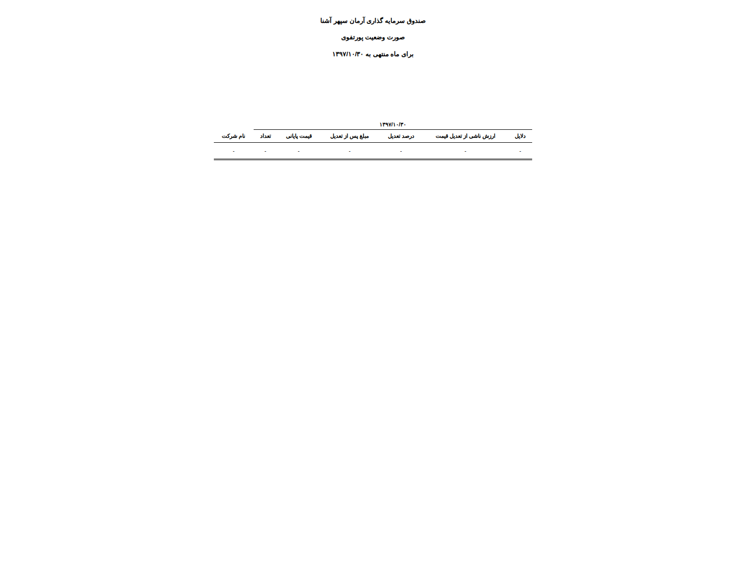صندوق سرمایه گذاری آرمان سپهر آشنا
صورت وضعیت پورتفوی
برای ماه منتهی به ۱۳۹۷/۱۰/۳۰
| ۱۳۹۷/۱۰/۳۰ | |
| دلایل | ارزش ناشی از تعدیل قیمت | درصد تعدیل | مبلغ پس از تعدیل | قیمت پایانی | تعداد | نام شرکت |
| - | - | - | - | - | - | - |